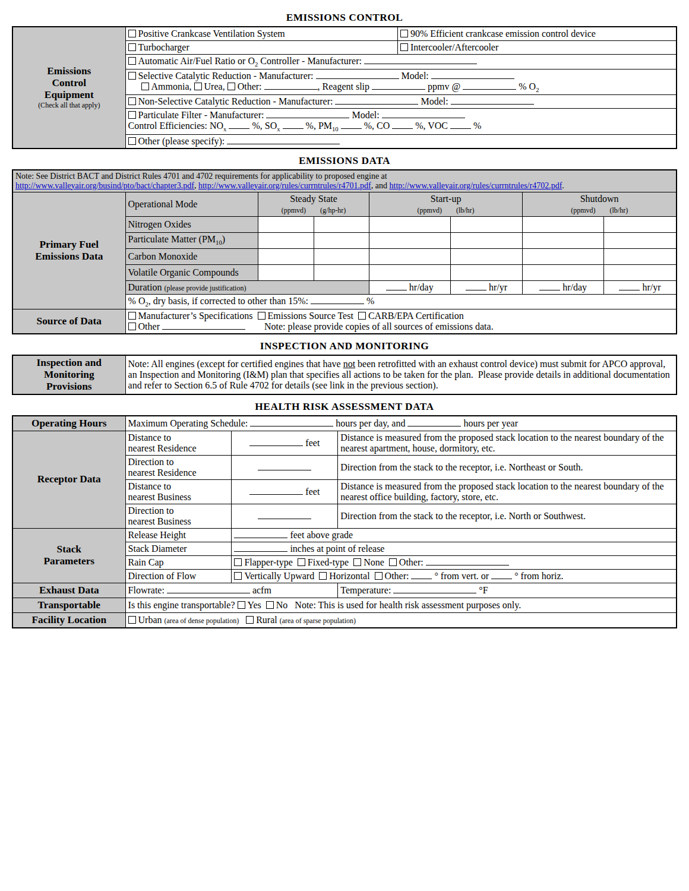EMISSIONS CONTROL
| Emissions Control Equipment (Check all that apply) | Positive Crankcase Ventilation System | 90% Efficient crankcase emission control device |
| Turbocharger | Intercooler/Aftercooler |
| Automatic Air/Fuel Ratio or O 2 Controller - Manufacturer: |
| Selective Catalytic Reduction - Manufacturer: Model: Ammonia, Urea, Other: , Reagent slip ppmv @ % O 2 |
| Non-Selective Catalytic Reduction - Manufacturer: Model: |
| Particulate Filter - Manufacturer: Model: Control Efficiencies: NO x %, SO x %, PM 10 %, CO %, VOC % |
| Other (please specify): |
EMISSIONS DATA
| Note: See District BACT and District Rules 4701 and 4702 requirements for applicability to proposed engine at http://www.valleyair.org/busind/pto/bact/chapter3.pdf , http://www.valleyair.org/rules/currntrules/r4701.pdf , and http://www.valleyair.org/rules/currntrules/r4702.pdf . |
| Primary Fuel Emissions Data | Operational Mode | Steady State (ppmvd) (g/hp-hr) | Start-up (ppmvd) (lb/hr) | Shutdown (ppmvd) (lb/hr) |
| Nitrogen Oxides | | | | | | |
| Particulate Matter (PM 10 ) | | | | | | |
| Carbon Monoxide | | | | | | |
| Volatile Organic Compounds | | | | | | |
| Duration (please provide justification) | hr/day | hr/yr | hr/day | hr/yr |
| % O 2 , dry basis, if corrected to other than 15%: % |
| Source of Data | Manufacturer’s Specifications Emissions Source Test CARB/EPA Certification Other Note: please provide copies of all sources of emissions data. |
INSPECTION AND MONITORING
| Inspection and Monitoring Provisions | Note: All engines (except for certified engines that have not been retrofitted with an exhaust control device) must submit for APCO approval, an Inspection and Monitoring (I&M) plan that specifies all actions to be taken for the plan. Please provide details in additional documentation and refer to Section 6.5 of Rule 4702 for details (see link in the previous section). |
HEALTH RISK ASSESSMENT DATA
| Operating Hours | Maximum Operating Schedule: hours per day, and hours per year |
| Receptor Data | Distance to nearest Residence | feet | Distance is measured from the proposed stack location to the nearest boundary of the nearest apartment, house, dormitory, etc. |
| Direction to nearest Residence | | Direction from the stack to the receptor, i.e. Northeast or South. |
| Distance to nearest Business | feet | Distance is measured from the proposed stack location to the nearest boundary of the nearest office building, factory, store, etc. |
| Direction to nearest Business | | Direction from the stack to the receptor, i.e. North or Southwest. |
| Stack Parameters | Release Height | feet above grade |
| Stack Diameter | inches at point of release |
| Rain Cap | Flapper-type Fixed-type None Other: |
| Direction of Flow | Vertically Upward Horizontal Other: ° from vert. or ° from horiz. |
| Exhaust Data | Flowrate: acfm | Temperature: °F |
| Transportable | Is this engine transportable? Yes No Note: This is used for health risk assessment purposes only. |
| Facility Location | Urban (area of dense population) Rural (area of sparse population) |